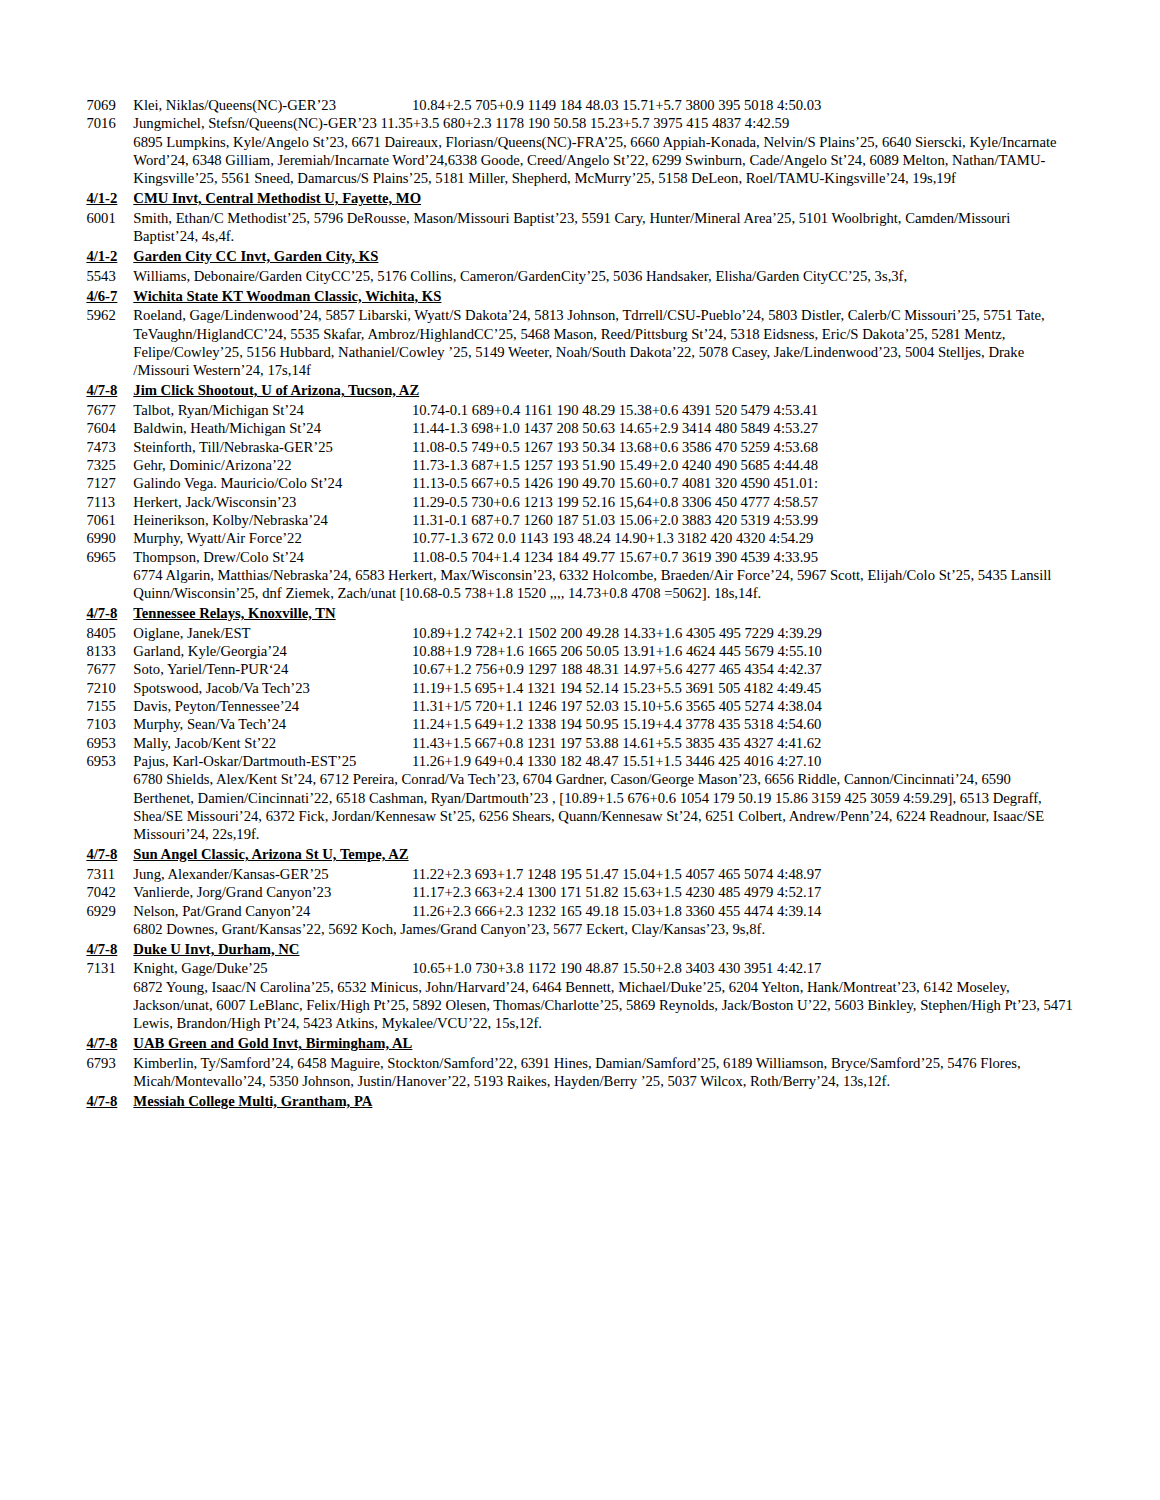7069
Klei, Niklas/Queens(NC)-GER’2310.84+2.5 705+0.9 1149 184 48.03 15.71+5.7 3800 395 5018 4:50.03
7016
Jungmichel, Stefsn/Queens(NC)-GER’23 11.35+3.5 680+2.3 1178 190 50.58 15.23+5.7 3975 415 4837 4:42.59
6895 Lumpkins, Kyle/Angelo St’23, 6671 Daireaux, Floriasn/Queens(NC)-FRA’25, 6660 Appiah-Konada, Nelvin/S Plains’25, 6640 Sierscki, Kyle/Incarnate Word’24, 6348 Gilliam, Jeremiah/Incarnate Word’24,6338 Goode, Creed/Angelo St’22, 6299 Swinburn, Cade/Angelo St’24, 6089 Melton, Nathan/TAMU-Kingsville’25, 5561 Sneed, Damarcus/S Plains’25, 5181 Miller, Shepherd, McMurry’25, 5158 DeLeon, Roel/TAMU-Kingsville’24, 19s,19f
4/1-2
CMU Invt, Central Methodist U, Fayette, MO
6001
Smith, Ethan/C Methodist’25, 5796 DeRousse, Mason/Missouri Baptist’23, 5591 Cary, Hunter/Mineral Area’25, 5101 Woolbright, Camden/Missouri Baptist’24, 4s,4f.
4/1-2
Garden City CC Invt, Garden City, KS
5543
Williams, Debonaire/Garden CityCC’25, 5176 Collins, Cameron/GardenCity’25, 5036 Handsaker, Elisha/Garden CityCC’25, 3s,3f,
4/6-7
Wichita State KT Woodman Classic, Wichita, KS
5962
Roeland, Gage/Lindenwood’24, 5857 Libarski, Wyatt/S Dakota’24, 5813 Johnson, Tdrrell/CSU-Pueblo’24, 5803 Distler, Calerb/C Missouri’25, 5751 Tate, TeVaughn/HiglandCC’24, 5535 Skafar, Ambroz/HighlandCC’25, 5468 Mason, Reed/Pittsburg St’24, 5318 Eidsness, Eric/S Dakota’25, 5281 Mentz, Felipe/Cowley’25, 5156 Hubbard, Nathaniel/Cowley ’25, 5149 Weeter, Noah/South Dakota’22, 5078 Casey, Jake/Lindenwood’23, 5004 Stelljes, Drake /Missouri Western’24, 17s,14f
4/7-8
Jim Click Shootout, U of Arizona, Tucson, AZ
7677
Talbot, Ryan/Michigan St’2410.74-0.1 689+0.4 1161 190 48.29 15.38+0.6 4391 520 5479 4:53.41
7604
Baldwin, Heath/Michigan St’2411.44-1.3 698+1.0 1437 208 50.63 14.65+2.9 3414 480 5849 4:53.27
7473
Steinforth, Till/Nebraska-GER’2511.08-0.5 749+0.5 1267 193 50.34 13.68+0.6 3586 470 5259 4:53.68
7325
Gehr, Dominic/Arizona’2211.73-1.3 687+1.5 1257 193 51.90 15.49+2.0 4240 490 5685 4:44.48
7127
Galindo Vega. Mauricio/Colo St’2411.13-0.5 667+0.5 1426 190 49.70 15.60+0.7 4081 320 4590 451.01:
7113
Herkert, Jack/Wisconsin’2311.29-0.5 730+0.6 1213 199 52.16 15,64+0.8 3306 450 4777 4:58.57
7061
Heinerikson, Kolby/Nebraska’2411.31-0.1 687+0.7 1260 187 51.03 15.06+2.0 3883 420 5319 4:53.99
6990
Murphy, Wyatt/Air Force’2210.77-1.3 672 0.0 1143 193 48.24 14.90+1.3 3182 420 4320 4:54.29
6965
Thompson, Drew/Colo St’2411.08-0.5 704+1.4 1234 184 49.77 15.67+0.7 3619 390 4539 4:33.95
6774 Algarin, Matthias/Nebraska’24, 6583 Herkert, Max/Wisconsin’23, 6332 Holcombe, Braeden/Air Force’24, 5967 Scott, Elijah/Colo St’25, 5435 Lansill Quinn/Wisconsin’25, dnf Ziemek, Zach/unat [10.68-0.5 738+1.8 1520 ,,,, 14.73+0.8 4708 =5062]. 18s,14f.
4/7-8
Tennessee Relays, Knoxville, TN
8405
Oiglane, Janek/EST10.89+1.2 742+2.1 1502 200 49.28 14.33+1.6 4305 495 7229 4:39.29
8133
Garland, Kyle/Georgia’2410.88+1.9 728+1.6 1665 206 50.05 13.91+1.6 4624 445 5679 4:55.10
7677
Soto, Yariel/Tenn-PUR‘2410.67+1.2 756+0.9 1297 188 48.31 14.97+5.6 4277 465 4354 4:42.37
7210
Spotswood, Jacob/Va Tech’2311.19+1.5 695+1.4 1321 194 52.14 15.23+5.5 3691 505 4182 4:49.45
7155
Davis, Peyton/Tennessee’2411.31+1/5 720+1.1 1246 197 52.03 15.10+5.6 3565 405 5274 4:38.04
7103
Murphy, Sean/Va Tech’2411.24+1.5 649+1.2 1338 194 50.95 15.19+4.4 3778 435 5318 4:54.60
6953
Mally, Jacob/Kent St’2211.43+1.5 667+0.8 1231 197 53.88 14.61+5.5 3835 435 4327 4:41.62
6953
Pajus, Karl-Oskar/Dartmouth-EST’2511.26+1.9 649+0.4 1330 182 48.47 15.51+1.5 3446 425 4016 4:27.10
6780 Shields, Alex/Kent St’24, 6712 Pereira, Conrad/Va Tech’23, 6704 Gardner, Cason/George Mason’23, 6656 Riddle, Cannon/Cincinnati’24, 6590 Berthenet, Damien/Cincinnati’22, 6518 Cashman, Ryan/Dartmouth’23 , [10.89+1.5 676+0.6 1054 179 50.19 15.86 3159 425 3059 4:59.29], 6513 Degraff, Shea/SE Missouri’24, 6372 Fick, Jordan/Kennesaw St’25, 6256 Shears, Quann/Kennesaw St’24, 6251 Colbert, Andrew/Penn’24, 6224 Readnour, Isaac/SE Missouri’24, 22s,19f.
4/7-8
Sun Angel Classic, Arizona St U, Tempe, AZ
7311
Jung, Alexander/Kansas-GER’2511.22+2.3 693+1.7 1248 195 51.47 15.04+1.5 4057 465 5074 4:48.97
7042
Vanlierde, Jorg/Grand Canyon’2311.17+2.3 663+2.4 1300 171 51.82 15.63+1.5 4230 485 4979 4:52.17
6929
Nelson, Pat/Grand Canyon’2411.26+2.3 666+2.3 1232 165 49.18 15.03+1.8 3360 455 4474 4:39.14
6802 Downes, Grant/Kansas’22, 5692 Koch, James/Grand Canyon’23, 5677 Eckert, Clay/Kansas’23, 9s,8f.
4/7-8
Duke U Invt, Durham, NC
7131
Knight, Gage/Duke’2510.65+1.0 730+3.8 1172 190 48.87 15.50+2.8 3403 430 3951 4:42.17
6872 Young, Isaac/N Carolina’25, 6532 Minicus, John/Harvard’24, 6464 Bennett, Michael/Duke’25, 6204 Yelton, Hank/Montreat’23, 6142 Moseley, Jackson/unat, 6007 LeBlanc, Felix/High Pt’25, 5892 Olesen, Thomas/Charlotte’25, 5869 Reynolds, Jack/Boston U’22, 5603 Binkley, Stephen/High Pt’23, 5471 Lewis, Brandon/High Pt’24, 5423 Atkins, Mykalee/VCU’22, 15s,12f.
4/7-8
UAB Green and Gold Invt, Birmingham, AL
6793
Kimberlin, Ty/Samford’24, 6458 Maguire, Stockton/Samford’22, 6391 Hines, Damian/Samford’25, 6189 Williamson, Bryce/Samford’25, 5476 Flores, Micah/Montevallo’24, 5350 Johnson, Justin/Hanover’22, 5193 Raikes, Hayden/Berry ’25, 5037 Wilcox, Roth/Berry’24, 13s,12f.
4/7-8
Messiah College Multi, Grantham, PA